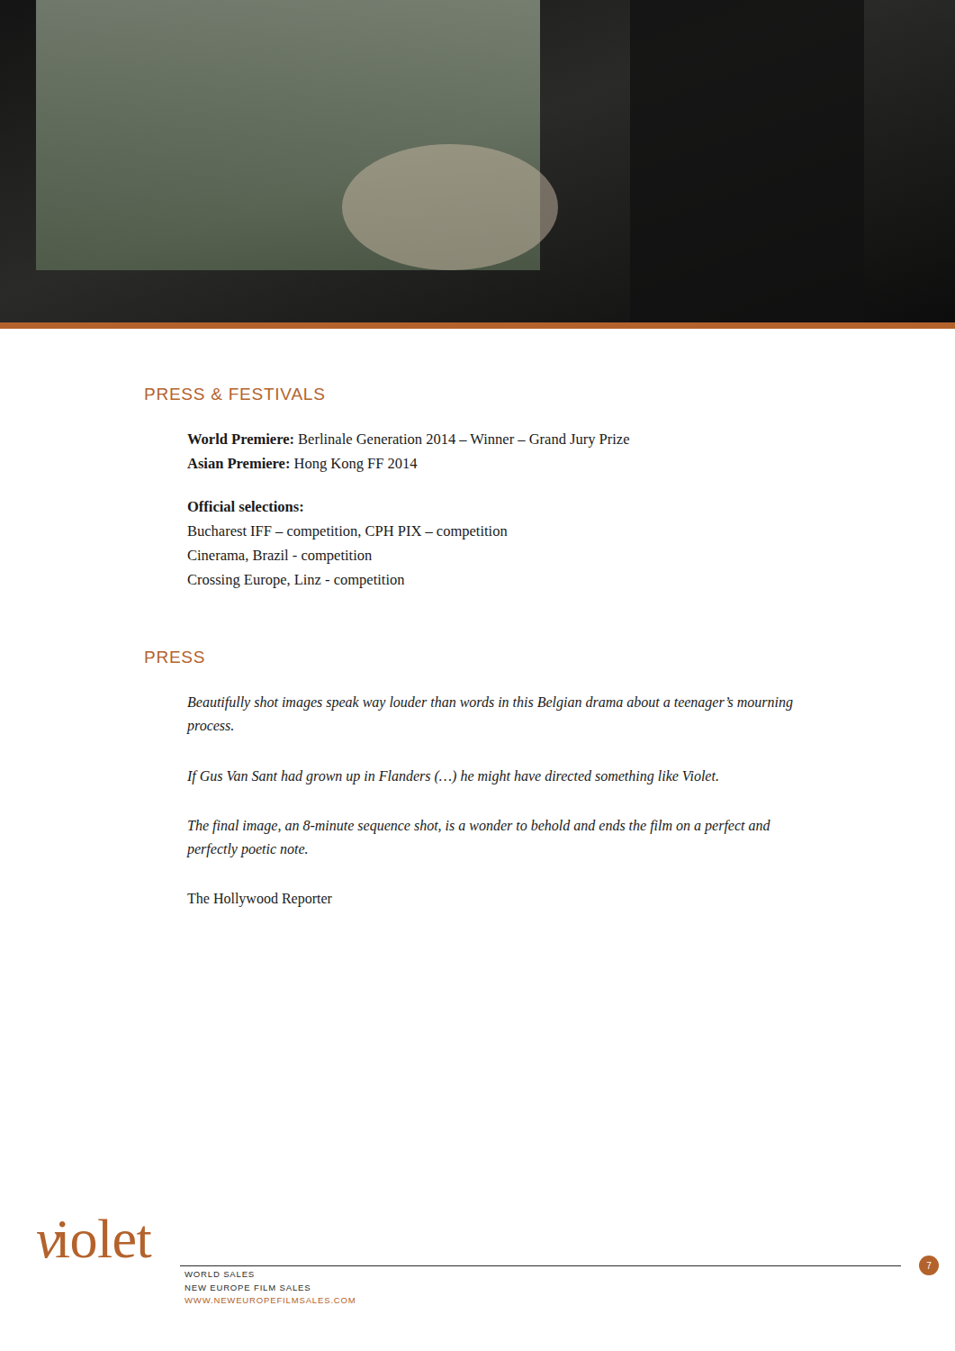Press & Festivals
World Premiere: Berlinale Generation 2014 – Winner – Grand Jury Prize
Asian Premiere: Hong Kong FF 2014
Official selections:
Bucharest IFF – competition, CPH PIX – competition
Cinerama, Brazil - competition
Crossing Europe, Linz - competition
Press
Beautifully shot images speak way louder than words in this Belgian drama about a teenager’s mourning process.
If Gus Van Sant had grown up in Flanders (…) he might have directed something like Violet.
The final image, an 8-minute sequence shot, is a wonder to behold and ends the film on a perfect and perfectly poetic note.
The Hollywood Reporter
violet
World Sales
New Europe Film Sales
www.neweuropefilmsales.com
7